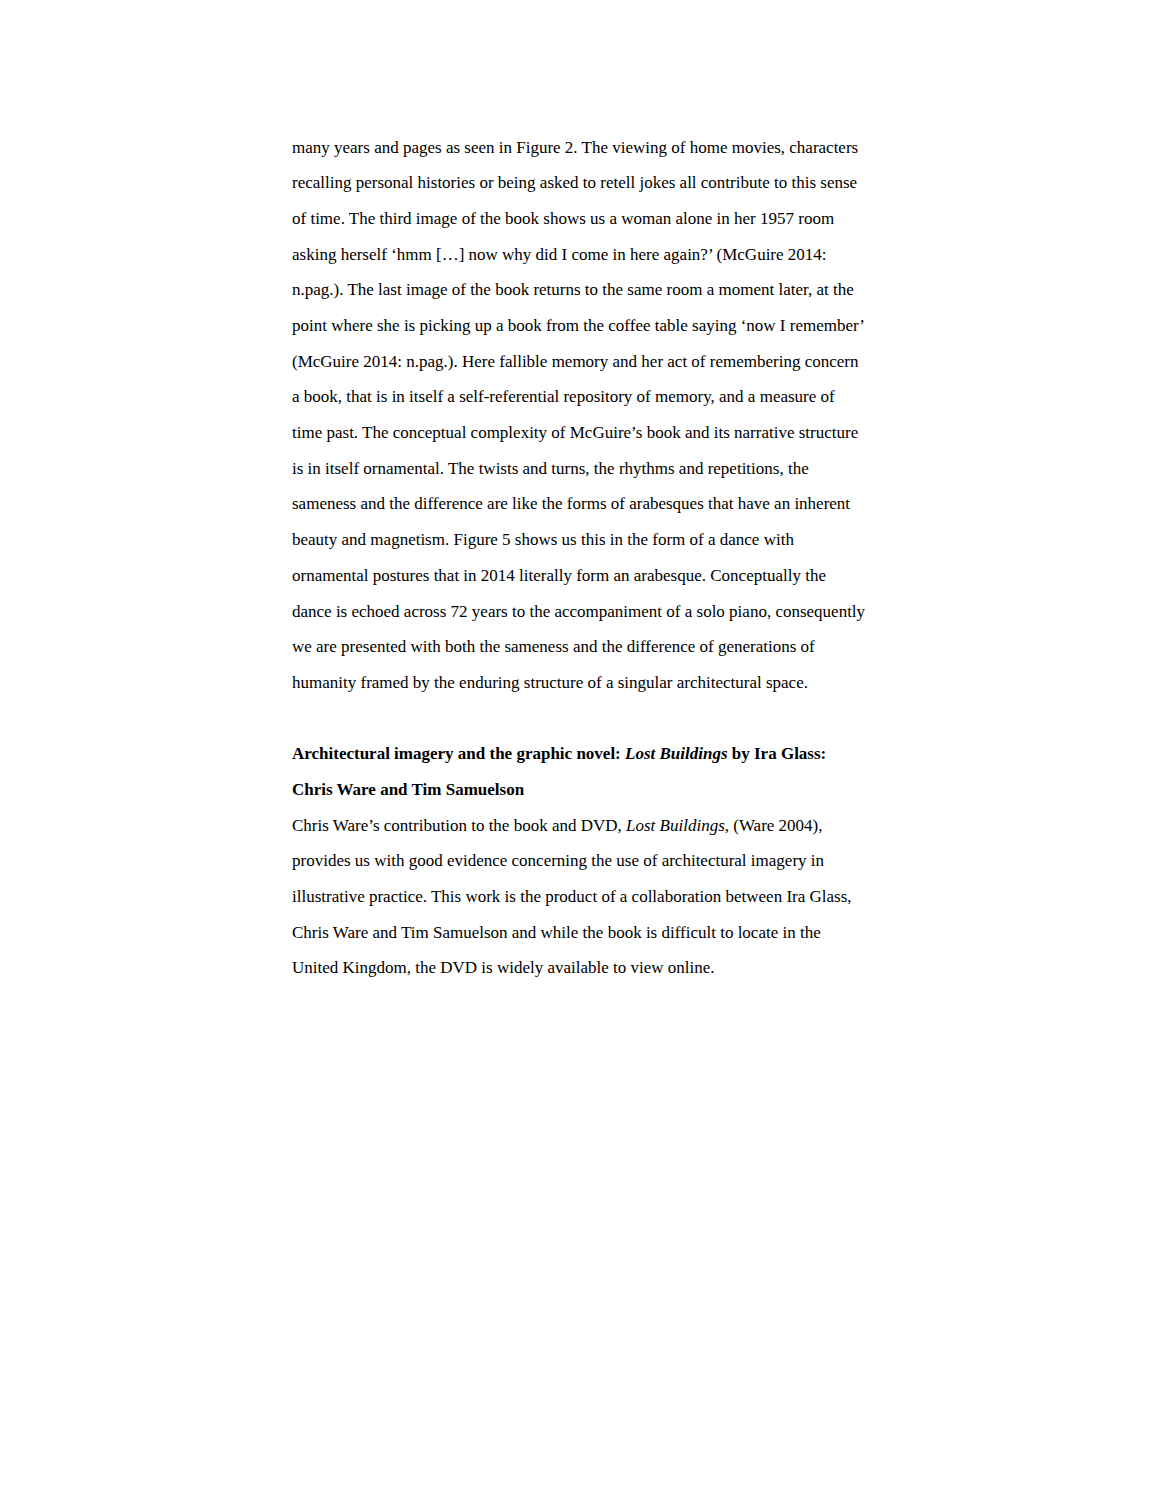many years and pages as seen in Figure 2. The viewing of home movies, characters recalling personal histories or being asked to retell jokes all contribute to this sense of time. The third image of the book shows us a woman alone in her 1957 room asking herself ‘hmm […] now why did I come in here again?’ (McGuire 2014: n.pag.). The last image of the book returns to the same room a moment later, at the point where she is picking up a book from the coffee table saying ‘now I remember’ (McGuire 2014: n.pag.). Here fallible memory and her act of remembering concern a book, that is in itself a self-referential repository of memory, and a measure of time past. The conceptual complexity of McGuire’s book and its narrative structure is in itself ornamental. The twists and turns, the rhythms and repetitions, the sameness and the difference are like the forms of arabesques that have an inherent beauty and magnetism. Figure 5 shows us this in the form of a dance with ornamental postures that in 2014 literally form an arabesque. Conceptually the dance is echoed across 72 years to the accompaniment of a solo piano, consequently we are presented with both the sameness and the difference of generations of humanity framed by the enduring structure of a singular architectural space.
Architectural imagery and the graphic novel: Lost Buildings by Ira Glass: Chris Ware and Tim Samuelson
Chris Ware’s contribution to the book and DVD, Lost Buildings, (Ware 2004), provides us with good evidence concerning the use of architectural imagery in illustrative practice. This work is the product of a collaboration between Ira Glass, Chris Ware and Tim Samuelson and while the book is difficult to locate in the United Kingdom, the DVD is widely available to view online.